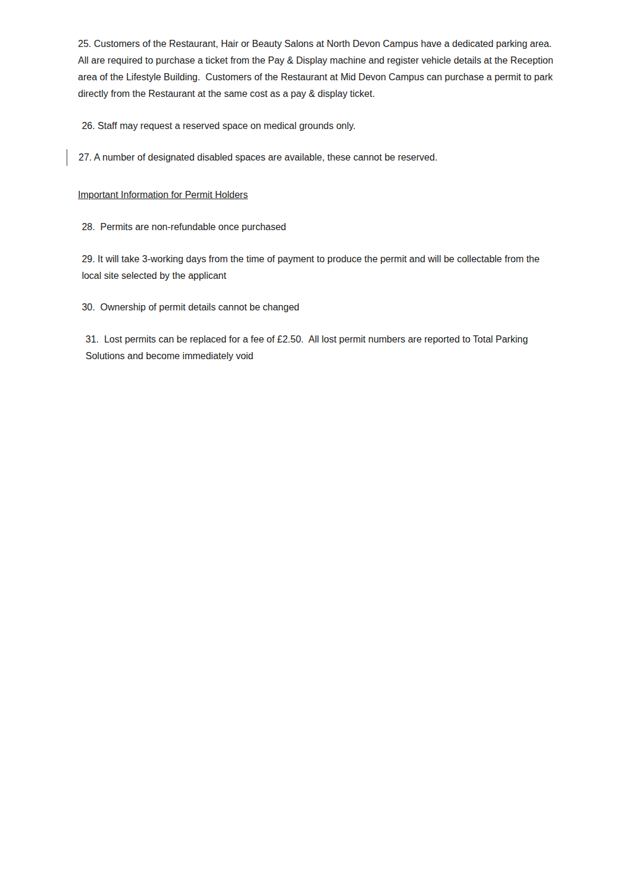25. Customers of the Restaurant, Hair or Beauty Salons at North Devon Campus have a dedicated parking area. All are required to purchase a ticket from the Pay & Display machine and register vehicle details at the Reception area of the Lifestyle Building. Customers of the Restaurant at Mid Devon Campus can purchase a permit to park directly from the Restaurant at the same cost as a pay & display ticket.
26. Staff may request a reserved space on medical grounds only.
27. A number of designated disabled spaces are available, these cannot be reserved.
Important Information for Permit Holders
28. Permits are non-refundable once purchased
29. It will take 3-working days from the time of payment to produce the permit and will be collectable from the local site selected by the applicant
30. Ownership of permit details cannot be changed
31. Lost permits can be replaced for a fee of £2.50. All lost permit numbers are reported to Total Parking Solutions and become immediately void